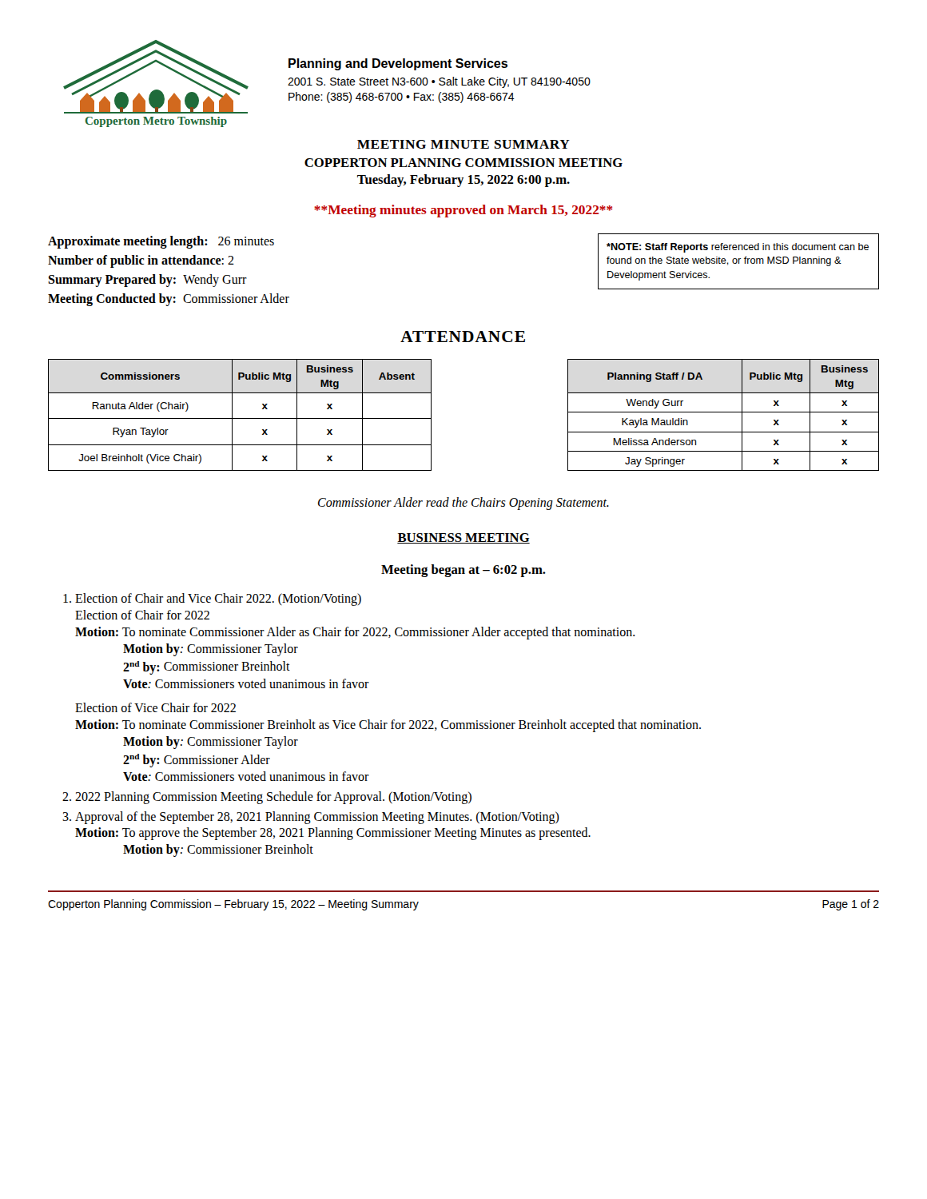Copperton Metro Township
Planning and Development Services
2001 S. State Street N3-600 • Salt Lake City, UT 84190-4050
Phone: (385) 468-6700 • Fax: (385) 468-6674
MEETING MINUTE SUMMARY
COPPERTON PLANNING COMMISSION MEETING
Tuesday, February 15, 2022 6:00 p.m.
**Meeting minutes approved on March 15, 2022**
Approximate meeting length: 26 minutes
Number of public in attendance: 2
Summary Prepared by: Wendy Gurr
Meeting Conducted by: Commissioner Alder
*NOTE: Staff Reports referenced in this document can be found on the State website, or from MSD Planning & Development Services.
ATTENDANCE
| Commissioners | Public Mtg | Business Mtg | Absent |
| --- | --- | --- | --- |
| Ranuta Alder (Chair) | x | x | |
| Ryan Taylor | x | x | |
| Joel Breinholt (Vice Chair) | x | x | |
| Planning Staff / DA | Public Mtg | Business Mtg |
| --- | --- | --- |
| Wendy Gurr | x | x |
| Kayla Mauldin | x | x |
| Melissa Anderson | x | x |
| Jay Springer | x | x |
Commissioner Alder read the Chairs Opening Statement.
BUSINESS MEETING
Meeting began at – 6:02 p.m.
Election of Chair and Vice Chair 2022. (Motion/Voting)
Election of Chair for 2022
Motion: To nominate Commissioner Alder as Chair for 2022, Commissioner Alder accepted that nomination.
Motion by: Commissioner Taylor
2nd by: Commissioner Breinholt
Vote: Commissioners voted unanimous in favor
Election of Vice Chair for 2022
Motion: To nominate Commissioner Breinholt as Vice Chair for 2022, Commissioner Breinholt accepted that nomination.
Motion by: Commissioner Taylor
2nd by: Commissioner Alder
Vote: Commissioners voted unanimous in favor
2022 Planning Commission Meeting Schedule for Approval. (Motion/Voting)
Approval of the September 28, 2021 Planning Commission Meeting Minutes. (Motion/Voting)
Motion: To approve the September 28, 2021 Planning Commissioner Meeting Minutes as presented.
Motion by: Commissioner Breinholt
Copperton Planning Commission – February 15, 2022 – Meeting Summary
Page 1 of 2